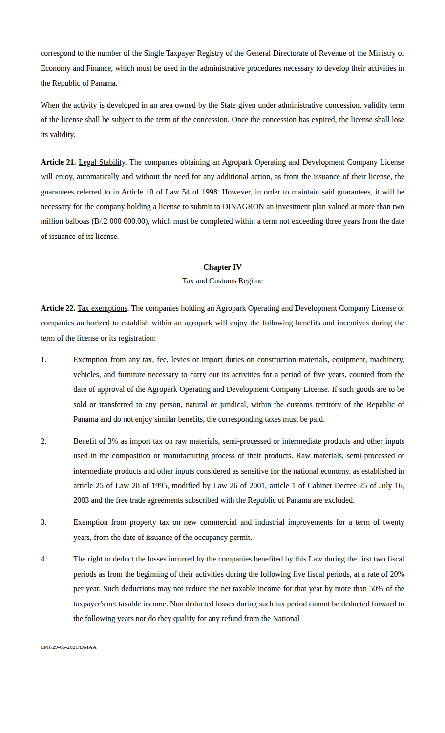correspond to the number of the Single Taxpayer Registry of the General Directorate of Revenue of the Ministry of Economy and Finance, which must be used in the administrative procedures necessary to develop their activities in the Republic of Panama.
When the activity is developed in an area owned by the State given under administrative concession, validity term of the license shall be subject to the term of the concession. Once the concession has expired, the license shall lose its validity.
Article 21. Legal Stability. The companies obtaining an Agropark Operating and Development Company License will enjoy, automatically and without the need for any additional action, as from the issuance of their license, the guarantees referred to in Article 10 of Law 54 of 1998. However, in order to maintain said guarantees, it will be necessary for the company holding a license to submit to DINAGRON an investment plan valued at more than two million balboas (B/.2 000 000.00), which must be completed within a term not exceeding three years from the date of issuance of its license.
Chapter IV
Tax and Customs Regime
Article 22. Tax exemptions. The companies holding an Agropark Operating and Development Company License or companies authorized to establish within an agropark will enjoy the following benefits and incentives during the term of the license or its registration:
Exemption from any tax, fee, levies or import duties on construction materials, equipment, machinery, vehicles, and furniture necessary to carry out its activities for a period of five years, counted from the date of approval of the Agropark Operating and Development Company License. If such goods are to be sold or transferred to any person, natural or juridical, within the customs territory of the Republic of Panama and do not enjoy similar benefits, the corresponding taxes must be paid.
Benefit of 3% as import tax on raw materials, semi-processed or intermediate products and other inputs used in the composition or manufacturing process of their products. Raw materials, semi-processed or intermediate products and other inputs considered as sensitive for the national economy, as established in article 25 of Law 28 of 1995, modified by Law 26 of 2001, article 1 of Cabinet Decree 25 of July 16, 2003 and the free trade agreements subscribed with the Republic of Panama are excluded.
Exemption from property tax on new commercial and industrial improvements for a term of twenty years, from the date of issuance of the occupancy permit.
The right to deduct the losses incurred by the companies benefited by this Law during the first two fiscal periods as from the beginning of their activities during the following five fiscal periods, at a rate of 20% per year. Such deductions may not reduce the net taxable income for that year by more than 50% of the taxpayer's net taxable income. Non deducted losses during such tax period cannot be deducted forward to the following years nor do they qualify for any refund from the National
EPR/29-05-2021/DMAA